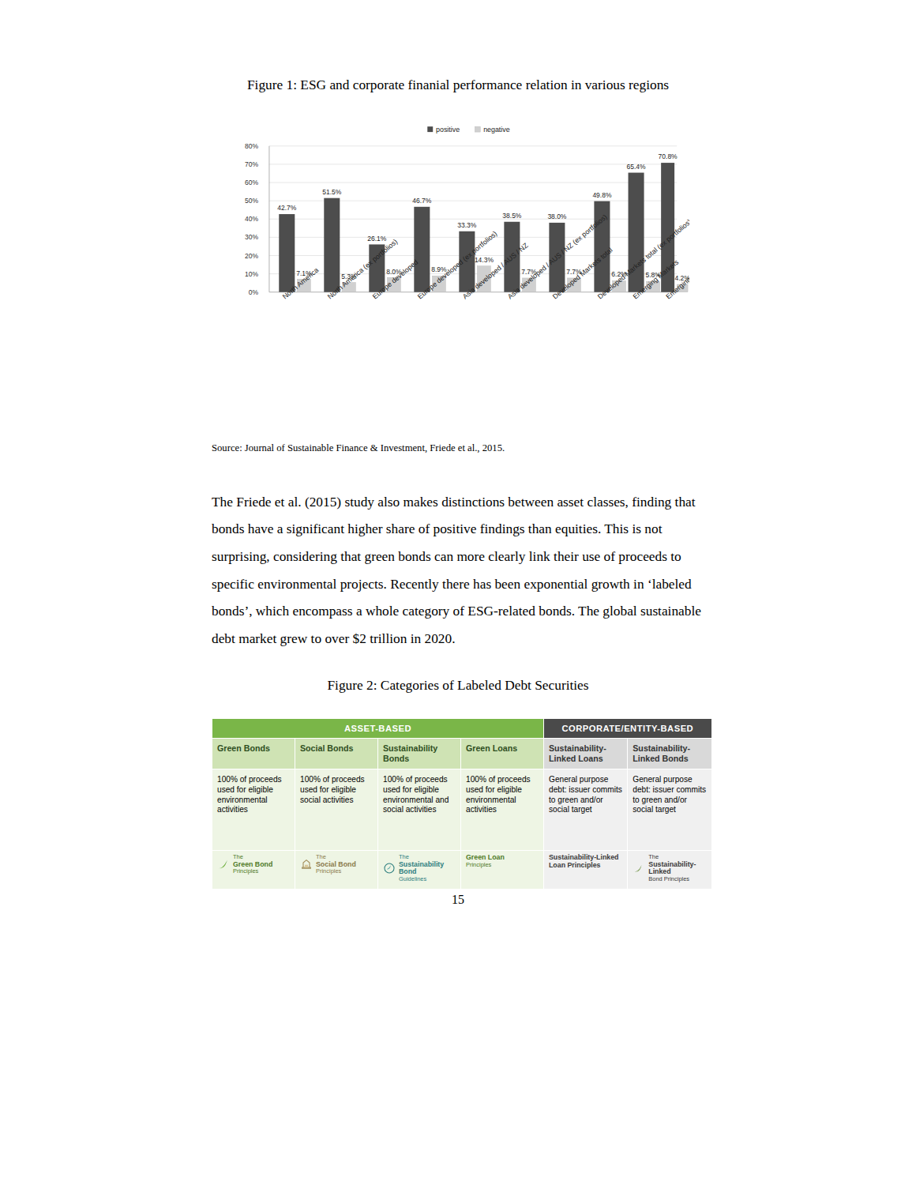Figure 1: ESG and corporate finanial performance relation in various regions
positive negative 80% 70% 60% 50% 40% 30% 20% 10% 0% 42.7% 7.1% 51.5% 5.3% 26.1% 8.0% 46.7% 8.9% 33.3% 14.3% 38.5% 7.7% 38.0% 7.7% 49.8% 6.2% 65.4% 5.8% 70.8% 4.2% North America North America (ex portfolios) Europe developed Europe developed (ex portfolios) Asia developed / AUS / NZ Asia developed / AUS / NZ (ex portfolios) Developed Markets total Developed Markets total (ex portfolios) Emerging Markets Emerging Markets (ex portfolios)
Source: Journal of Sustainable Finance & Investment, Friede et al., 2015.
The Friede et al. (2015) study also makes distinctions between asset classes, finding that bonds have a significant higher share of positive findings than equities. This is not surprising, considering that green bonds can more clearly link their use of proceeds to specific environmental projects. Recently there has been exponential growth in ‘labeled bonds’, which encompass a whole category of ESG-related bonds. The global sustainable debt market grew to over $2 trillion in 2020.
Figure 2: Categories of Labeled Debt Securities
| ASSET-BASED | CORPORATE/ENTITY-BASED |
| --- | --- |
| Green Bonds | Social Bonds | Sustainability Bonds | Green Loans | Sustainability- Linked Loans | Sustainability- Linked Bonds |
| 100% of proceeds used for eligible envi­ronmental activities | 100% of proceeds used for eligible social activities | 100% of proceeds used for eligible environmental and social activities | 100% of proceeds used for eligible environmental activities | General purpose debt: issuer commits to green and/or social target | General purpose debt: issuer commits to green and/or social target |
| The Green Bond Principles | The Social Bond Principles | The Sustainability Bond Guidelines | Green Loan Principles | Sustainability-Linked Loan Principles | The Sustainability-Linked Bond Principles |
15